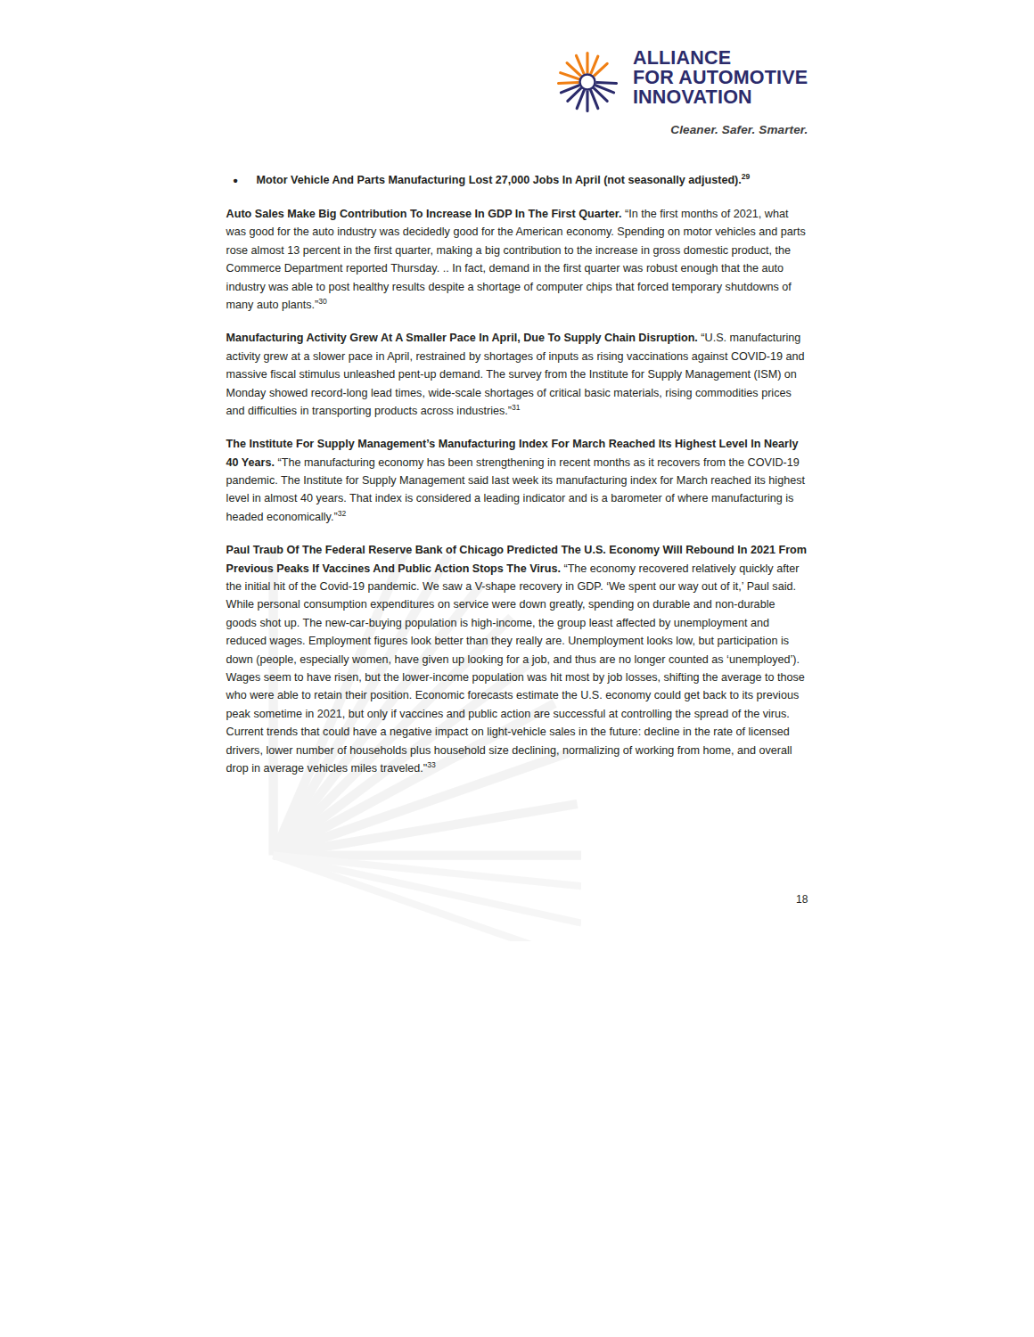ALLIANCE FOR AUTOMOTIVE INNOVATION
Cleaner. Safer. Smarter.
Motor Vehicle And Parts Manufacturing Lost 27,000 Jobs In April (not seasonally adjusted).29
Auto Sales Make Big Contribution To Increase In GDP In The First Quarter. “In the first months of 2021, what was good for the auto industry was decidedly good for the American economy. Spending on motor vehicles and parts rose almost 13 percent in the first quarter, making a big contribution to the increase in gross domestic product, the Commerce Department reported Thursday. .. In fact, demand in the first quarter was robust enough that the auto industry was able to post healthy results despite a shortage of computer chips that forced temporary shutdowns of many auto plants.”30
Manufacturing Activity Grew At A Smaller Pace In April, Due To Supply Chain Disruption. “U.S. manufacturing activity grew at a slower pace in April, restrained by shortages of inputs as rising vaccinations against COVID-19 and massive fiscal stimulus unleashed pent-up demand. The survey from the Institute for Supply Management (ISM) on Monday showed record-long lead times, wide-scale shortages of critical basic materials, rising commodities prices and difficulties in transporting products across industries.”31
The Institute For Supply Management’s Manufacturing Index For March Reached Its Highest Level In Nearly 40 Years. “The manufacturing economy has been strengthening in recent months as it recovers from the COVID-19 pandemic. The Institute for Supply Management said last week its manufacturing index for March reached its highest level in almost 40 years. That index is considered a leading indicator and is a barometer of where manufacturing is headed economically.”32
Paul Traub Of The Federal Reserve Bank of Chicago Predicted The U.S. Economy Will Rebound In 2021 From Previous Peaks If Vaccines And Public Action Stops The Virus. “The economy recovered relatively quickly after the initial hit of the Covid-19 pandemic. We saw a V-shape recovery in GDP. ‘We spent our way out of it,’ Paul said. While personal consumption expenditures on service were down greatly, spending on durable and non-durable goods shot up. The new-car-buying population is high-income, the group least affected by unemployment and reduced wages. Employment figures look better than they really are. Unemployment looks low, but participation is down (people, especially women, have given up looking for a job, and thus are no longer counted as ‘unemployed’). Wages seem to have risen, but the lower-income population was hit most by job losses, shifting the average to those who were able to retain their position. Economic forecasts estimate the U.S. economy could get back to its previous peak sometime in 2021, but only if vaccines and public action are successful at controlling the spread of the virus. Current trends that could have a negative impact on light-vehicle sales in the future: decline in the rate of licensed drivers, lower number of households plus household size declining, normalizing of working from home, and overall drop in average vehicles miles traveled."33
18